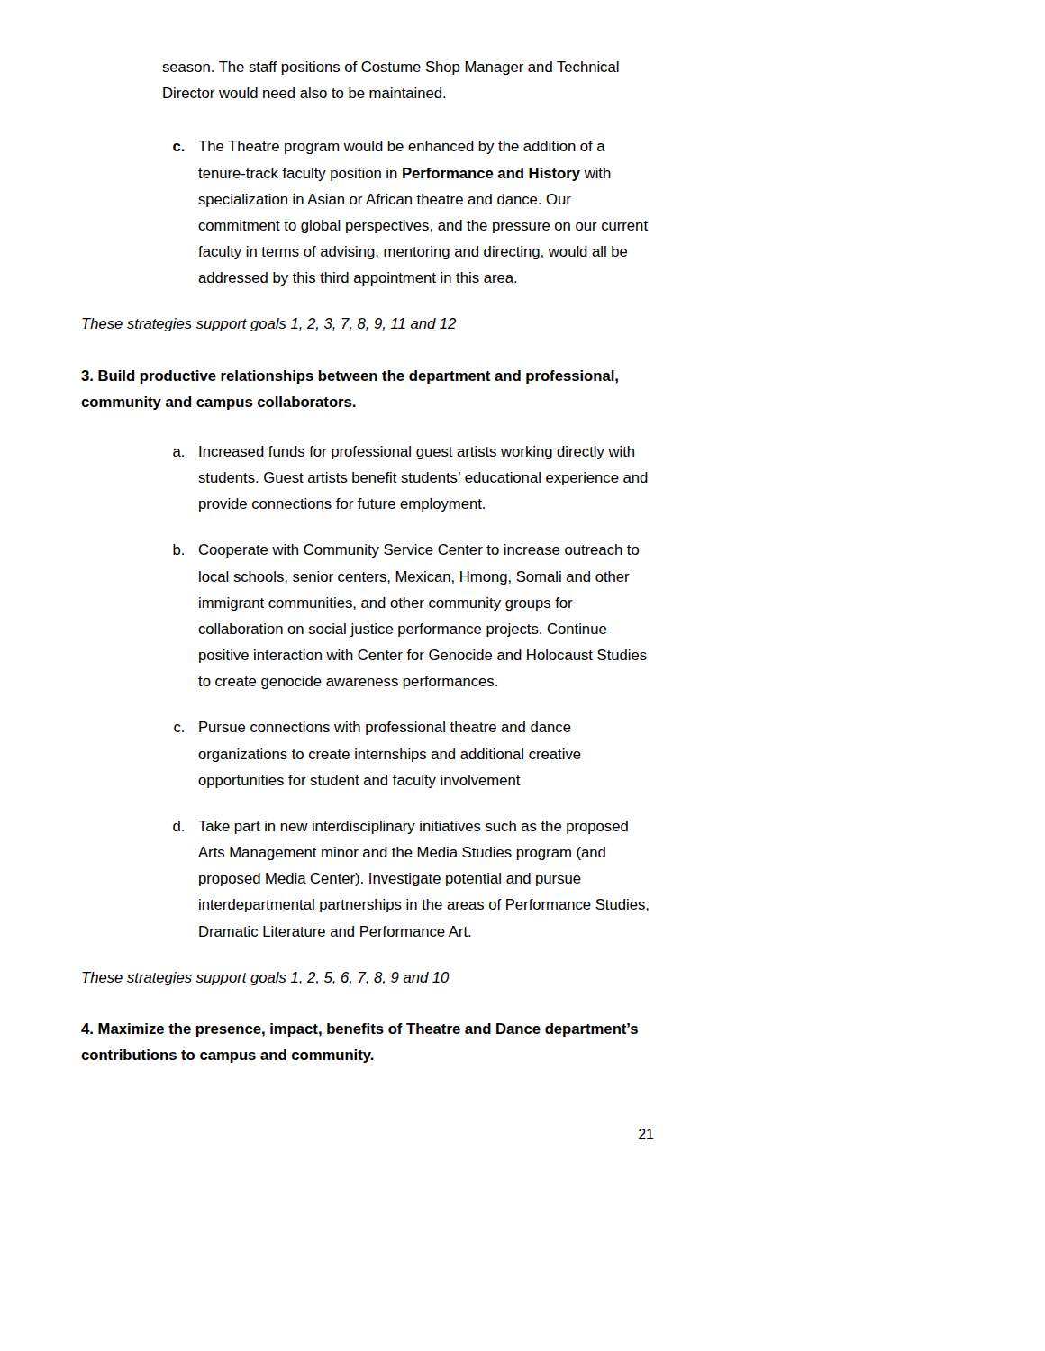season. The staff positions of Costume Shop Manager and Technical Director would need also to be maintained.
The Theatre program would be enhanced by the addition of a tenure-track faculty position in Performance and History with specialization in Asian or African theatre and dance. Our commitment to global perspectives, and the pressure on our current faculty in terms of advising, mentoring and directing, would all be addressed by this third appointment in this area.
These strategies support goals 1, 2, 3, 7, 8, 9, 11 and 12
3. Build productive relationships between the department and professional, community and campus collaborators.
Increased funds for professional guest artists working directly with students. Guest artists benefit students’ educational experience and provide connections for future employment.
Cooperate with Community Service Center to increase outreach to local schools, senior centers, Mexican, Hmong, Somali and other immigrant communities, and other community groups for collaboration on social justice performance projects. Continue positive interaction with Center for Genocide and Holocaust Studies to create genocide awareness performances.
Pursue connections with professional theatre and dance organizations to create internships and additional creative opportunities for student and faculty involvement
Take part in new interdisciplinary initiatives such as the proposed Arts Management minor and the Media Studies program (and proposed Media Center). Investigate potential and pursue interdepartmental partnerships in the areas of Performance Studies, Dramatic Literature and Performance Art.
These strategies support goals 1, 2, 5, 6, 7, 8, 9 and 10
4. Maximize the presence, impact, benefits of Theatre and Dance department’s contributions to campus and community.
21